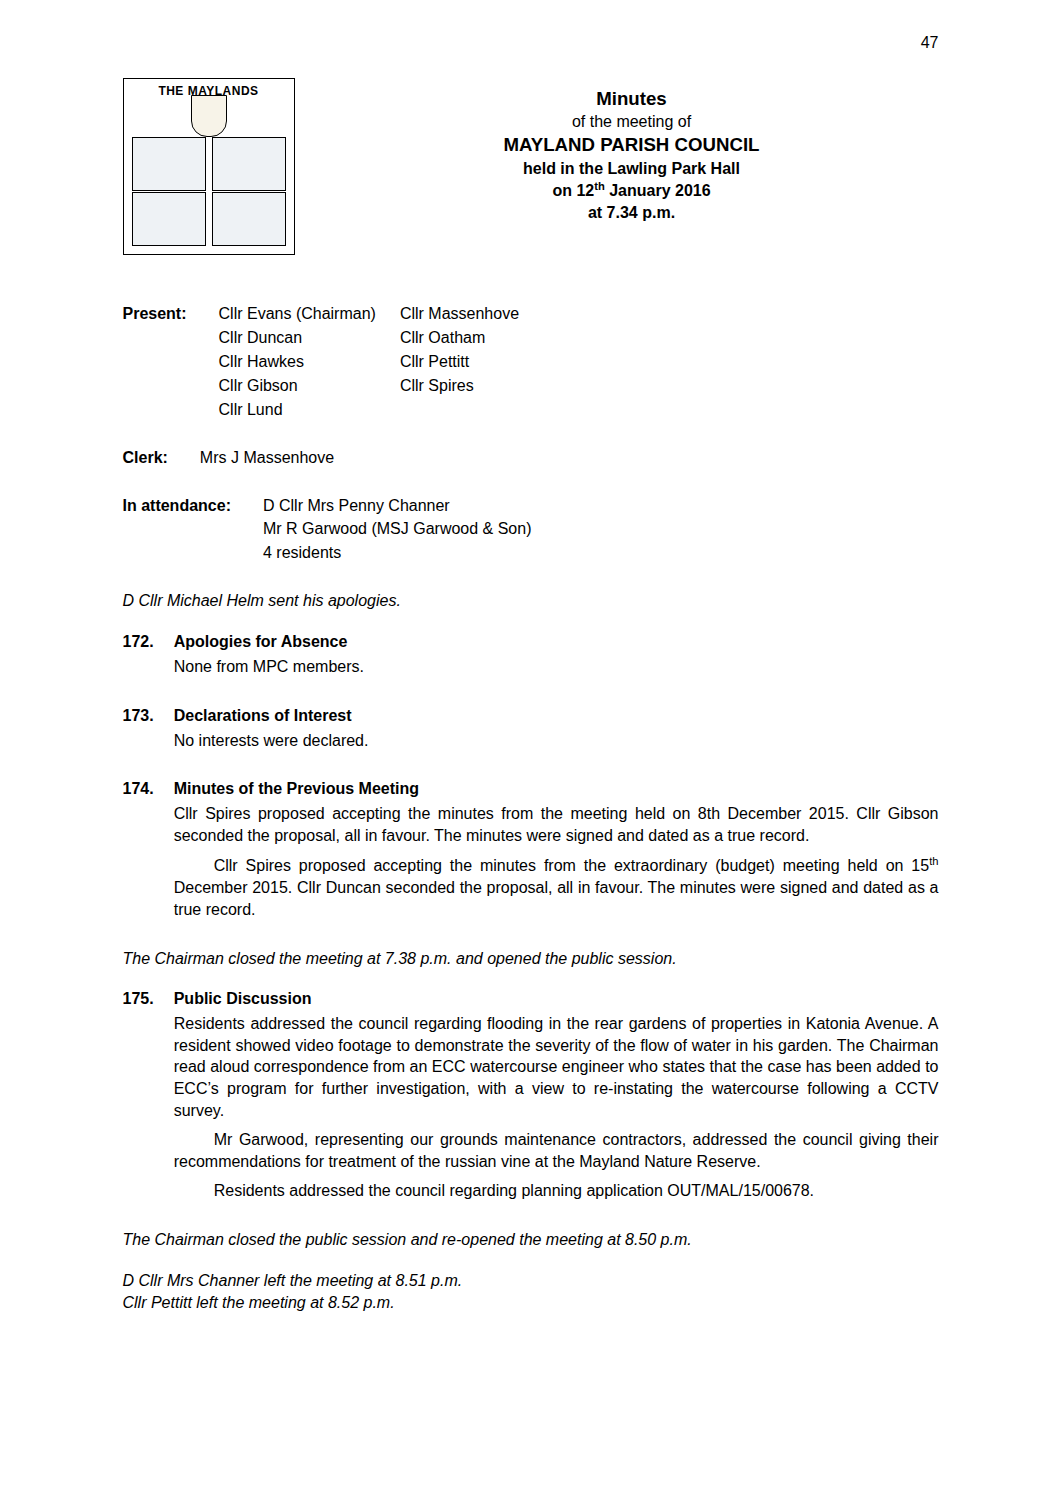47
THE MAYLANDS
Minutes of the meeting of MAYLAND PARISH COUNCIL held in the Lawling Park Hall on 12th January 2016 at 7.34 p.m.
| Present: | Cllr Evans (Chairman) | Cllr Massenhove |
| | Cllr Duncan | Cllr Oatham |
| | Cllr Hawkes | Cllr Pettitt |
| | Cllr Gibson | Cllr Spires |
| | Cllr Lund | |
| Clerk: | Mrs J Massenhove |
| In attendance: | D Cllr Mrs Penny Channer |
| | Mr R Garwood (MSJ Garwood & Son) |
| | 4 residents |
D Cllr Michael Helm sent his apologies.
172.
Apologies for Absence
None from MPC members.
173.
Declarations of Interest
No interests were declared.
174.
Minutes of the Previous Meeting
Cllr Spires proposed accepting the minutes from the meeting held on 8th December 2015. Cllr Gibson seconded the proposal, all in favour. The minutes were signed and dated as a true record.
Cllr Spires proposed accepting the minutes from the extraordinary (budget) meeting held on 15th December 2015. Cllr Duncan seconded the proposal, all in favour. The minutes were signed and dated as a true record.
The Chairman closed the meeting at 7.38 p.m. and opened the public session.
175.
Public Discussion
Residents addressed the council regarding flooding in the rear gardens of properties in Katonia Avenue. A resident showed video footage to demonstrate the severity of the flow of water in his garden. The Chairman read aloud correspondence from an ECC watercourse engineer who states that the case has been added to ECC’s program for further investigation, with a view to re-instating the watercourse following a CCTV survey.
Mr Garwood, representing our grounds maintenance contractors, addressed the council giving their recommendations for treatment of the russian vine at the Mayland Nature Reserve.
Residents addressed the council regarding planning application OUT/MAL/15/00678.
The Chairman closed the public session and re-opened the meeting at 8.50 p.m.
D Cllr Mrs Channer left the meeting at 8.51 p.m.
Cllr Pettitt left the meeting at 8.52 p.m.